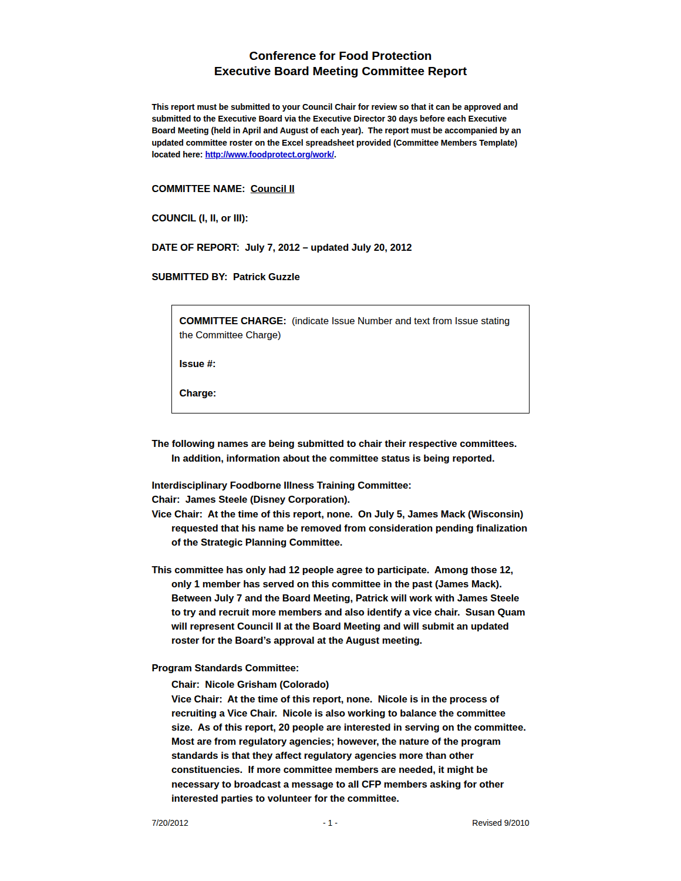Conference for Food Protection
Executive Board Meeting Committee Report
This report must be submitted to your Council Chair for review so that it can be approved and submitted to the Executive Board via the Executive Director 30 days before each Executive Board Meeting (held in April and August of each year). The report must be accompanied by an updated committee roster on the Excel spreadsheet provided (Committee Members Template) located here: http://www.foodprotect.org/work/.
COMMITTEE NAME: Council II
COUNCIL (I, II, or III):
DATE OF REPORT: July 7, 2012 – updated July 20, 2012
SUBMITTED BY: Patrick Guzzle
COMMITTEE CHARGE: (indicate Issue Number and text from Issue stating the Committee Charge)
Issue #:
Charge:
The following names are being submitted to chair their respective committees. In addition, information about the committee status is being reported.
Interdisciplinary Foodborne Illness Training Committee:
Chair: James Steele (Disney Corporation).
Vice Chair: At the time of this report, none. On July 5, James Mack (Wisconsin) requested that his name be removed from consideration pending finalization of the Strategic Planning Committee.
This committee has only had 12 people agree to participate. Among those 12, only 1 member has served on this committee in the past (James Mack). Between July 7 and the Board Meeting, Patrick will work with James Steele to try and recruit more members and also identify a vice chair. Susan Quam will represent Council II at the Board Meeting and will submit an updated roster for the Board’s approval at the August meeting.
Program Standards Committee:
Chair: Nicole Grisham (Colorado)
Vice Chair: At the time of this report, none. Nicole is in the process of recruiting a Vice Chair. Nicole is also working to balance the committee size. As of this report, 20 people are interested in serving on the committee. Most are from regulatory agencies; however, the nature of the program standards is that they affect regulatory agencies more than other constituencies. If more committee members are needed, it might be necessary to broadcast a message to all CFP members asking for other interested parties to volunteer for the committee.
7/20/2012 - 1 - Revised 9/2010